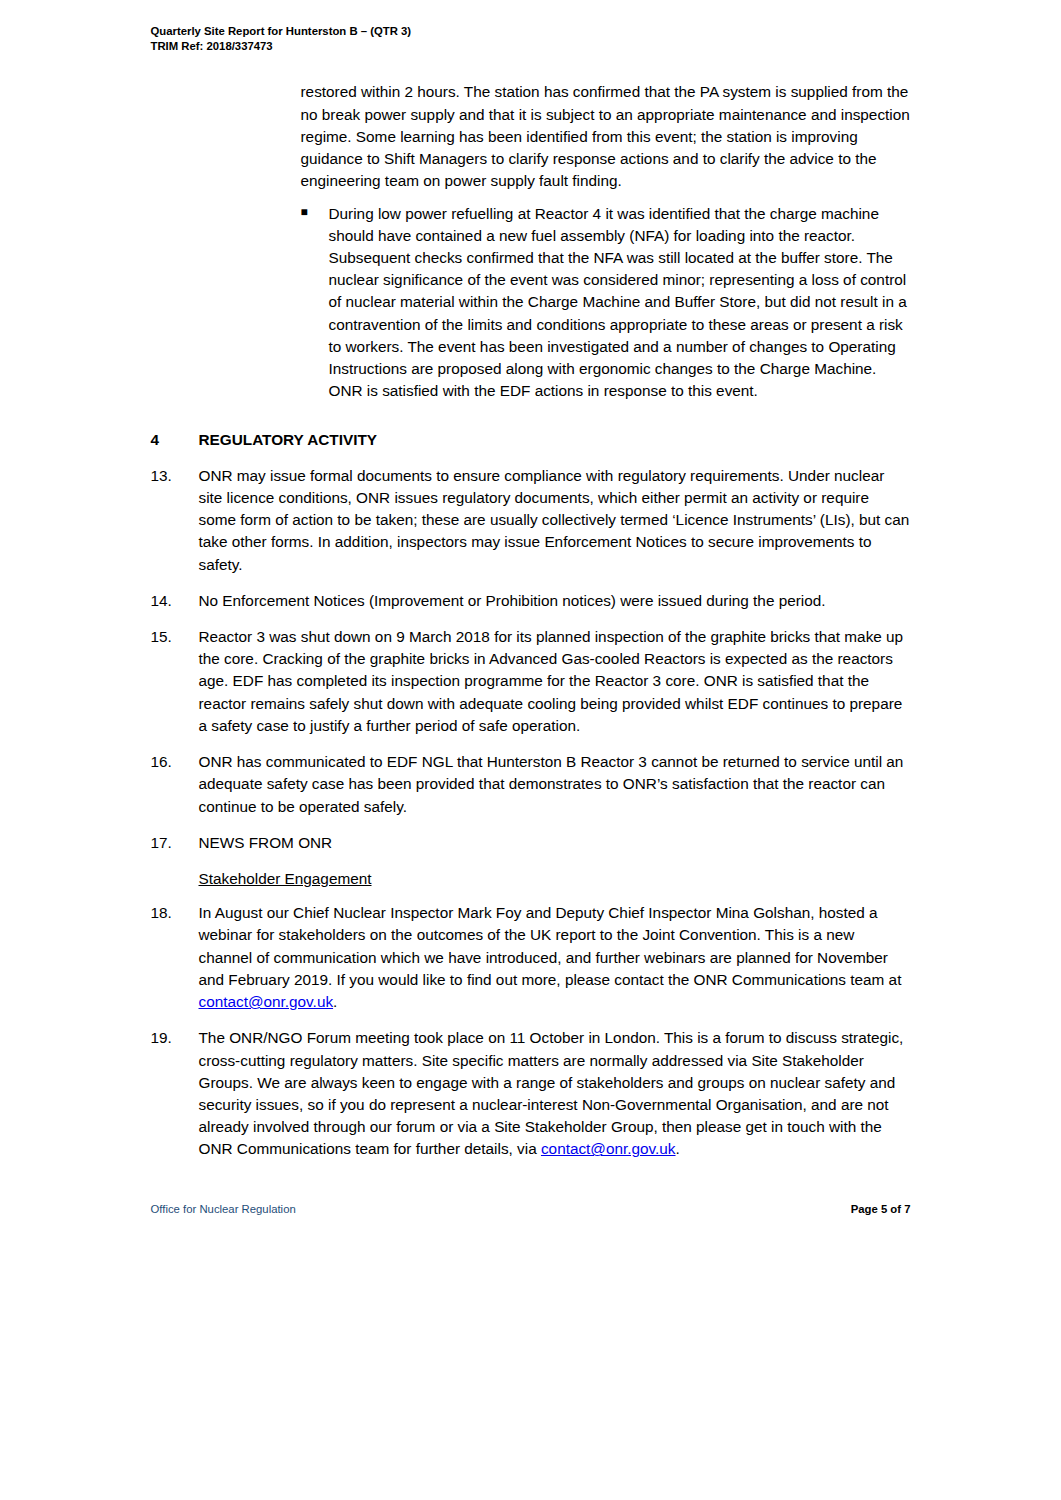Quarterly Site Report for Hunterston B – (QTR 3)
TRIM Ref: 2018/337473
restored within 2 hours. The station has confirmed that the PA system is supplied from the no break power supply and that it is subject to an appropriate maintenance and inspection regime. Some learning has been identified from this event; the station is improving guidance to Shift Managers to clarify response actions and to clarify the advice to the engineering team on power supply fault finding.
During low power refuelling at Reactor 4 it was identified that the charge machine should have contained a new fuel assembly (NFA) for loading into the reactor. Subsequent checks confirmed that the NFA was still located at the buffer store. The nuclear significance of the event was considered minor; representing a loss of control of nuclear material within the Charge Machine and Buffer Store, but did not result in a contravention of the limits and conditions appropriate to these areas or present a risk to workers. The event has been investigated and a number of changes to Operating Instructions are proposed along with ergonomic changes to the Charge Machine. ONR is satisfied with the EDF actions in response to this event.
4 REGULATORY ACTIVITY
13. ONR may issue formal documents to ensure compliance with regulatory requirements. Under nuclear site licence conditions, ONR issues regulatory documents, which either permit an activity or require some form of action to be taken; these are usually collectively termed ‘Licence Instruments’ (LIs), but can take other forms. In addition, inspectors may issue Enforcement Notices to secure improvements to safety.
14. No Enforcement Notices (Improvement or Prohibition notices) were issued during the period.
15. Reactor 3 was shut down on 9 March 2018 for its planned inspection of the graphite bricks that make up the core. Cracking of the graphite bricks in Advanced Gas-cooled Reactors is expected as the reactors age. EDF has completed its inspection programme for the Reactor 3 core. ONR is satisfied that the reactor remains safely shut down with adequate cooling being provided whilst EDF continues to prepare a safety case to justify a further period of safe operation.
16. ONR has communicated to EDF NGL that Hunterston B Reactor 3 cannot be returned to service until an adequate safety case has been provided that demonstrates to ONR’s satisfaction that the reactor can continue to be operated safely.
17. NEWS FROM ONR
Stakeholder Engagement
18. In August our Chief Nuclear Inspector Mark Foy and Deputy Chief Inspector Mina Golshan, hosted a webinar for stakeholders on the outcomes of the UK report to the Joint Convention. This is a new channel of communication which we have introduced, and further webinars are planned for November and February 2019. If you would like to find out more, please contact the ONR Communications team at contact@onr.gov.uk.
19. The ONR/NGO Forum meeting took place on 11 October in London. This is a forum to discuss strategic, cross-cutting regulatory matters. Site specific matters are normally addressed via Site Stakeholder Groups. We are always keen to engage with a range of stakeholders and groups on nuclear safety and security issues, so if you do represent a nuclear-interest Non-Governmental Organisation, and are not already involved through our forum or via a Site Stakeholder Group, then please get in touch with the ONR Communications team for further details, via contact@onr.gov.uk.
Office for Nuclear Regulation
Page 5 of 7